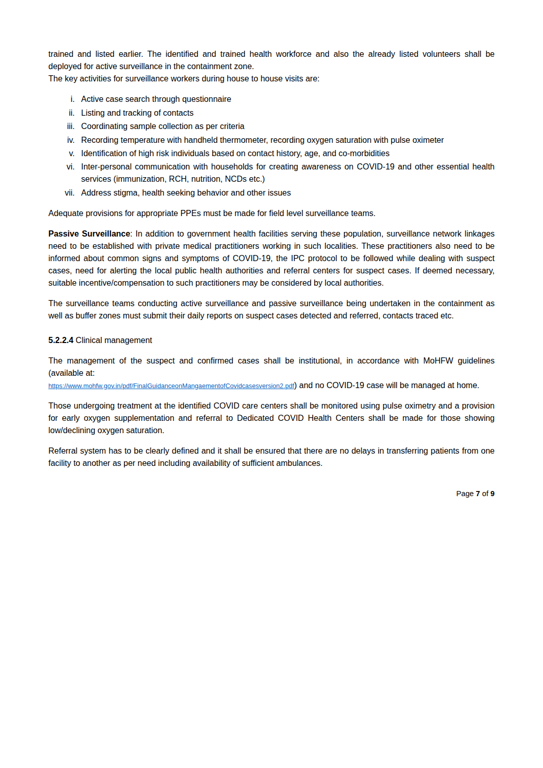trained and listed earlier. The identified and trained health workforce and also the already listed volunteers shall be deployed for active surveillance in the containment zone.
The key activities for surveillance workers during house to house visits are:
Active case search through questionnaire
Listing and tracking of contacts
Coordinating sample collection as per criteria
Recording temperature with handheld thermometer, recording oxygen saturation with pulse oximeter
Identification of high risk individuals based on contact history, age, and co-morbidities
Inter-personal communication with households for creating awareness on COVID-19 and other essential health services (immunization, RCH, nutrition, NCDs etc.)
Address stigma, health seeking behavior and other issues
Adequate provisions for appropriate PPEs must be made for field level surveillance teams.
Passive Surveillance: In addition to government health facilities serving these population, surveillance network linkages need to be established with private medical practitioners working in such localities. These practitioners also need to be informed about common signs and symptoms of COVID-19, the IPC protocol to be followed while dealing with suspect cases, need for alerting the local public health authorities and referral centers for suspect cases. If deemed necessary, suitable incentive/compensation to such practitioners may be considered by local authorities.
The surveillance teams conducting active surveillance and passive surveillance being undertaken in the containment as well as buffer zones must submit their daily reports on suspect cases detected and referred, contacts traced etc.
5.2.2.4 Clinical management
The management of the suspect and confirmed cases shall be institutional, in accordance with MoHFW guidelines (available at:
https://www.mohfw.gov.in/pdf/FinalGuidanceonMangaementofCovidcasesversion2.pdf) and no COVID-19 case will be managed at home.
Those undergoing treatment at the identified COVID care centers shall be monitored using pulse oximetry and a provision for early oxygen supplementation and referral to Dedicated COVID Health Centers shall be made for those showing low/declining oxygen saturation.
Referral system has to be clearly defined and it shall be ensured that there are no delays in transferring patients from one facility to another as per need including availability of sufficient ambulances.
Page 7 of 9